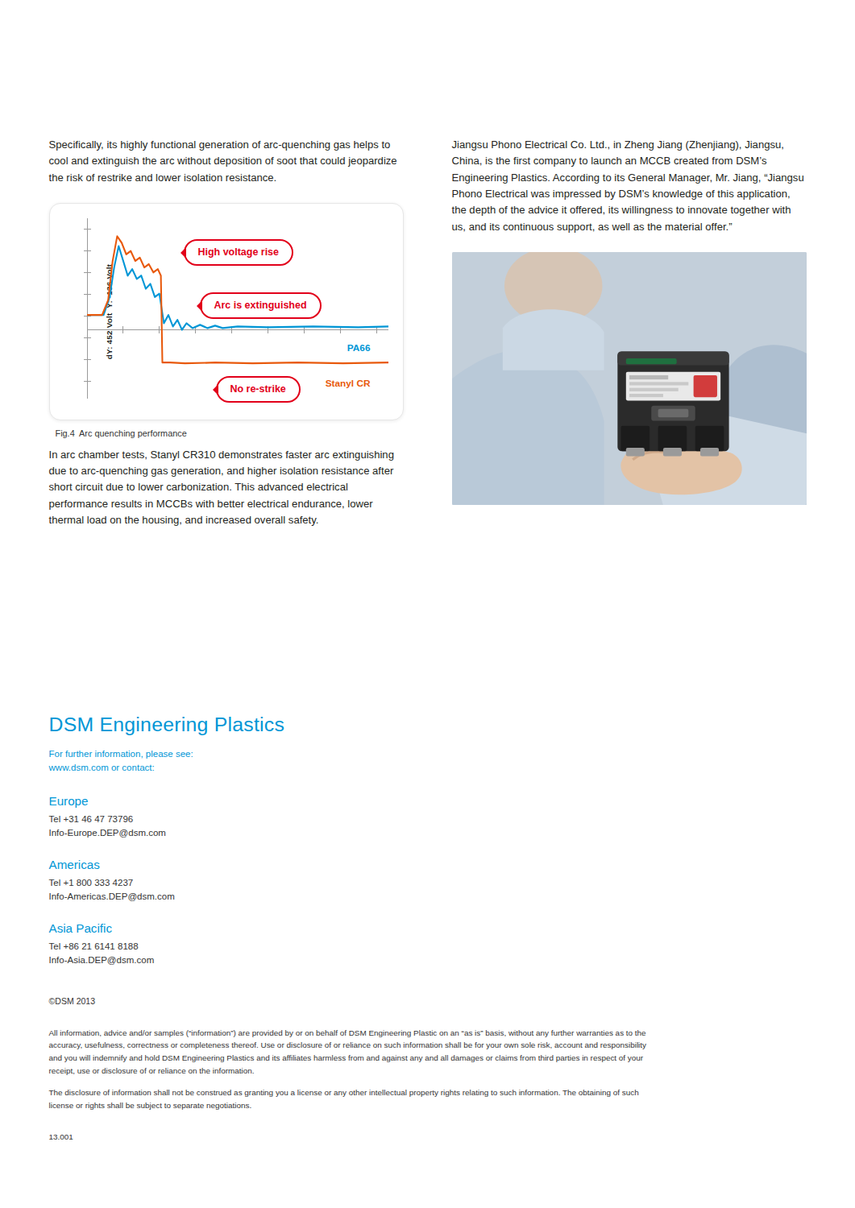Specifically, its highly functional generation of arc-quenching gas helps to cool and extinguish the arc without deposition of soot that could jeopardize the risk of restrike and lower isolation resistance.
dY: 452 Volt Y: -136 Volt
High voltage rise
Arc is extinguished
No re-strike
PA66
Stanyl CR
Fig.4 Arc quenching performance
In arc chamber tests, Stanyl CR310 demonstrates faster arc extinguishing due to arc-quenching gas generation, and higher isolation resistance after short circuit due to lower carbonization. This advanced electrical performance results in MCCBs with better electrical endurance, lower thermal load on the housing, and increased overall safety.
Jiangsu Phono Electrical Co. Ltd., in Zheng Jiang (Zhenjiang), Jiangsu, China, is the first company to launch an MCCB created from DSM’s Engineering Plastics. According to its General Manager, Mr. Jiang, “Jiangsu Phono Electrical was impressed by DSM’s knowledge of this application, the depth of the advice it offered, its willingness to innovate together with us, and its continuous support, as well as the material offer.”
DSM Engineering Plastics
For further information, please see:
www.dsm.com or contact:
Europe
Tel +31 46 47 73796
Info-Europe.DEP@dsm.com
Americas
Tel +1 800 333 4237
Info-Americas.DEP@dsm.com
Asia Pacific
Tel +86 21 6141 8188
Info-Asia.DEP@dsm.com
©DSM 2013
All information, advice and/or samples (“information”) are provided by or on behalf of DSM Engineering Plastic on an “as is” basis, without any further warranties as to the accuracy, usefulness, correctness or completeness thereof. Use or disclosure of or reliance on such information shall be for your own sole risk, account and responsibility and you will indemnify and hold DSM Engineering Plastics and its affiliates harmless from and against any and all damages or claims from third parties in respect of your receipt, use or disclosure of or reliance on the information.
The disclosure of information shall not be construed as granting you a license or any other intellectual property rights relating to such information. The obtaining of such license or rights shall be subject to separate negotiations.
13.001